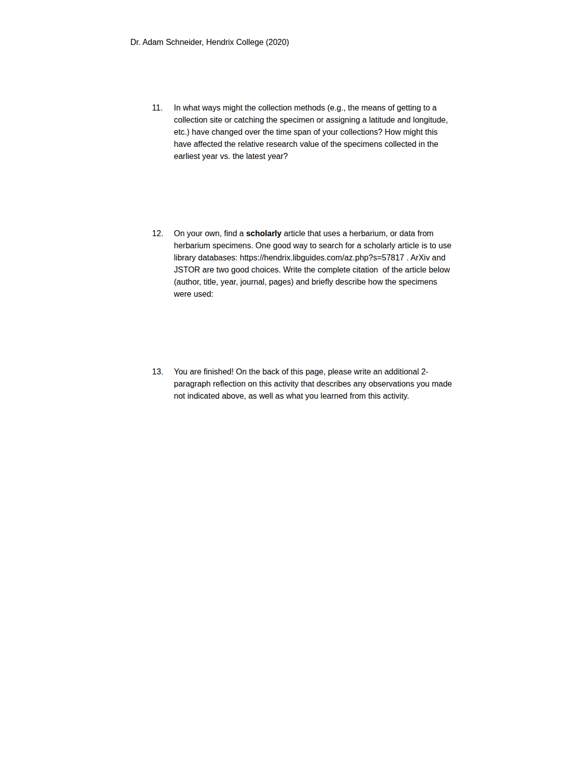Dr. Adam Schneider, Hendrix College (2020)
In what ways might the collection methods (e.g., the means of getting to a collection site or catching the specimen or assigning a latitude and longitude, etc.) have changed over the time span of your collections? How might this have affected the relative research value of the specimens collected in the earliest year vs. the latest year?
On your own, find a scholarly article that uses a herbarium, or data from herbarium specimens. One good way to search for a scholarly article is to use library databases: https://hendrix.libguides.com/az.php?s=57817 . ArXiv and JSTOR are two good choices. Write the complete citation of the article below (author, title, year, journal, pages) and briefly describe how the specimens were used:
You are finished! On the back of this page, please write an additional 2-paragraph reflection on this activity that describes any observations you made not indicated above, as well as what you learned from this activity.